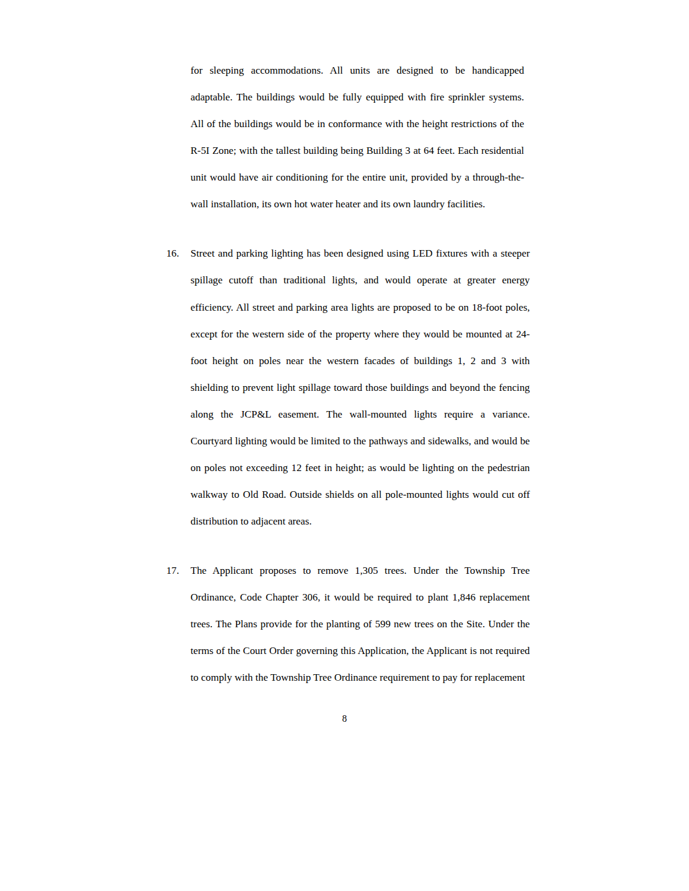for sleeping accommodations. All units are designed to be handicapped adaptable. The buildings would be fully equipped with fire sprinkler systems. All of the buildings would be in conformance with the height restrictions of the R-5I Zone; with the tallest building being Building 3 at 64 feet. Each residential unit would have air conditioning for the entire unit, provided by a through-the-wall installation, its own hot water heater and its own laundry facilities.
16. Street and parking lighting has been designed using LED fixtures with a steeper spillage cutoff than traditional lights, and would operate at greater energy efficiency. All street and parking area lights are proposed to be on 18-foot poles, except for the western side of the property where they would be mounted at 24-foot height on poles near the western facades of buildings 1, 2 and 3 with shielding to prevent light spillage toward those buildings and beyond the fencing along the JCP&L easement. The wall-mounted lights require a variance. Courtyard lighting would be limited to the pathways and sidewalks, and would be on poles not exceeding 12 feet in height; as would be lighting on the pedestrian walkway to Old Road. Outside shields on all pole-mounted lights would cut off distribution to adjacent areas.
17. The Applicant proposes to remove 1,305 trees. Under the Township Tree Ordinance, Code Chapter 306, it would be required to plant 1,846 replacement trees. The Plans provide for the planting of 599 new trees on the Site. Under the terms of the Court Order governing this Application, the Applicant is not required to comply with the Township Tree Ordinance requirement to pay for replacement
8